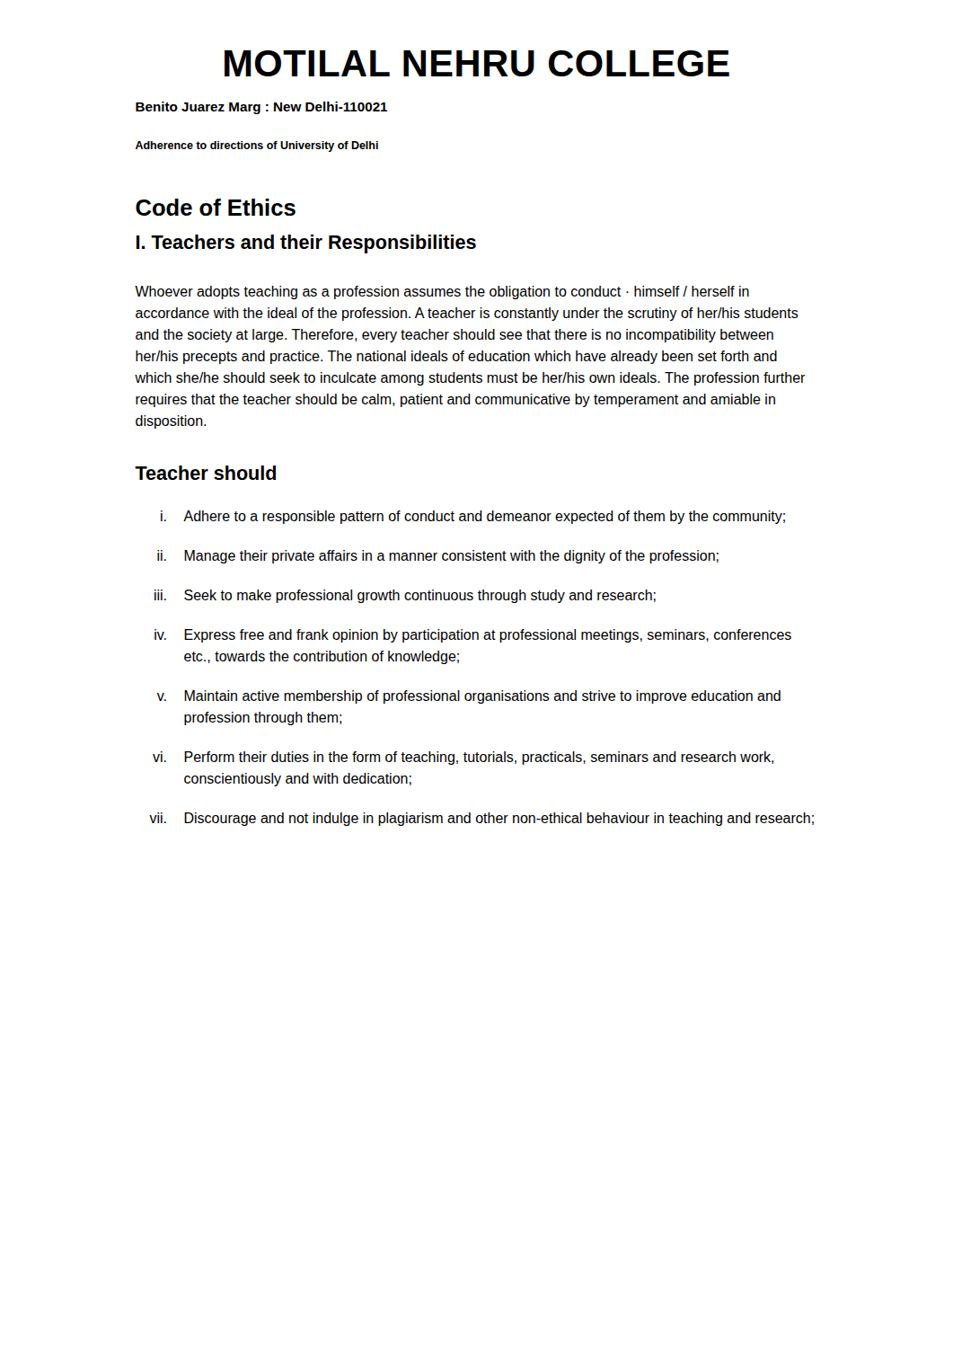MOTILAL NEHRU COLLEGE
Benito Juarez Marg : New Delhi-110021
Adherence to directions of University of Delhi
Code of Ethics
I. Teachers and their Responsibilities
Whoever adopts teaching as a profession assumes the obligation to conduct · himself / herself in accordance with the ideal of the profession. A teacher is constantly under the scrutiny of her/his students and the society at large. Therefore, every teacher should see that there is no incompatibility between her/his precepts and practice. The national ideals of education which have already been set forth and which she/he should seek to inculcate among students must be her/his own ideals. The profession further requires that the teacher should be calm, patient and communicative by temperament and amiable in disposition.
Teacher should
Adhere to a responsible pattern of conduct and demeanor expected of them by the community;
Manage their private affairs in a manner consistent with the dignity of the profession;
Seek to make professional growth continuous through study and research;
Express free and frank opinion by participation at professional meetings, seminars, conferences etc., towards the contribution of knowledge;
Maintain active membership of professional organisations and strive to improve education and profession through them;
Perform their duties in the form of teaching, tutorials, practicals, seminars and research work, conscientiously and with dedication;
Discourage and not indulge in plagiarism and other non-ethical behaviour in teaching and research;